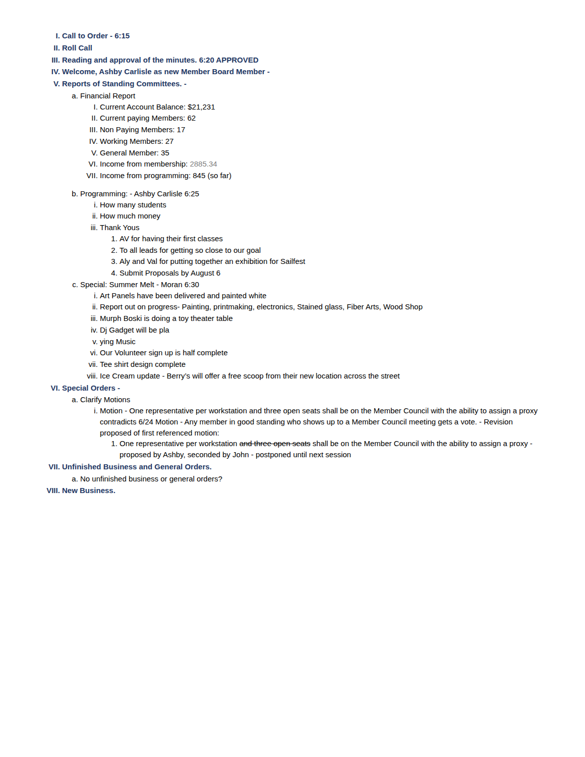Call to Order - 6:15
Roll Call
Reading and approval of the minutes. 6:20 APPROVED
Welcome, Ashby Carlisle as new Member Board Member -
Reports of Standing Committees. -
Financial Report
Current Account Balance: $21,231
Current paying Members: 62
Non Paying Members: 17
Working Members: 27
General Member: 35
Income from membership: 2885.34
Income from programming: 845 (so far)
Programming: - Ashby Carlisle 6:25
How many students
How much money
Thank Yous
AV for having their first classes
To all leads for getting so close to our goal
Aly and Val for putting together an exhibition for Sailfest
Submit Proposals by August 6
Special: Summer Melt - Moran 6:30
Art Panels have been delivered and painted white
Report out on progress- Painting, printmaking, electronics, Stained glass, Fiber Arts, Wood Shop
Murph Boski is doing a toy theater table
Dj Gadget will be pla
ying Music
Our Volunteer sign up is half complete
Tee shirt design complete
Ice Cream update - Berry’s will offer a free scoop from their new location across the street
Special Orders -
Clarify Motions
Motion - One representative per workstation and three open seats shall be on the Member Council with the ability to assign a proxy contradicts 6/24 Motion - Any member in good standing who shows up to a Member Council meeting gets a vote. - Revision proposed of first referenced motion:
One representative per workstation and three open seats shall be on the Member Council with the ability to assign a proxy - proposed by Ashby, seconded by John - postponed until next session
Unfinished Business and General Orders.
No unfinished business or general orders?
New Business.